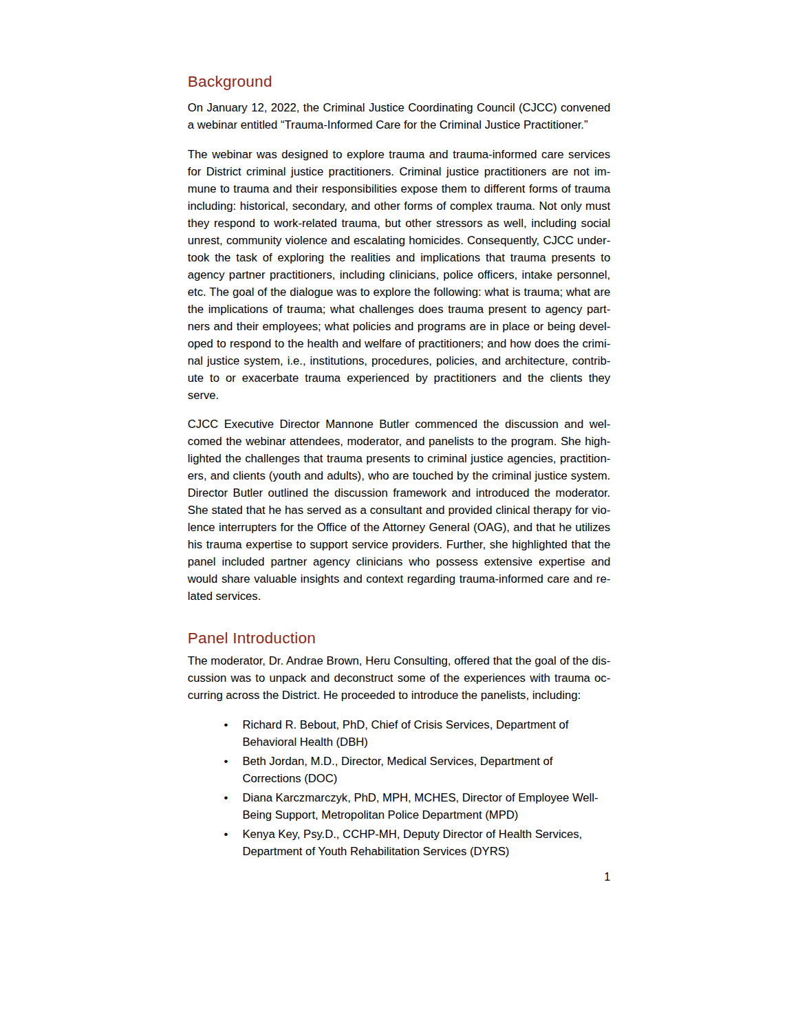Background
On January 12, 2022, the Criminal Justice Coordinating Council (CJCC) convened a webinar entitled “Trauma-Informed Care for the Criminal Justice Practitioner.”
The webinar was designed to explore trauma and trauma-informed care services for District criminal justice practitioners. Criminal justice practitioners are not immune to trauma and their responsibilities expose them to different forms of trauma including: historical, secondary, and other forms of complex trauma. Not only must they respond to work-related trauma, but other stressors as well, including social unrest, community violence and escalating homicides. Consequently, CJCC undertook the task of exploring the realities and implications that trauma presents to agency partner practitioners, including clinicians, police officers, intake personnel, etc. The goal of the dialogue was to explore the following: what is trauma; what are the implications of trauma; what challenges does trauma present to agency partners and their employees; what policies and programs are in place or being developed to respond to the health and welfare of practitioners; and how does the criminal justice system, i.e., institutions, procedures, policies, and architecture, contribute to or exacerbate trauma experienced by practitioners and the clients they serve.
CJCC Executive Director Mannone Butler commenced the discussion and welcomed the webinar attendees, moderator, and panelists to the program. She highlighted the challenges that trauma presents to criminal justice agencies, practitioners, and clients (youth and adults), who are touched by the criminal justice system. Director Butler outlined the discussion framework and introduced the moderator. She stated that he has served as a consultant and provided clinical therapy for violence interrupters for the Office of the Attorney General (OAG), and that he utilizes his trauma expertise to support service providers. Further, she highlighted that the panel included partner agency clinicians who possess extensive expertise and would share valuable insights and context regarding trauma-informed care and related services.
Panel Introduction
The moderator, Dr. Andrae Brown, Heru Consulting, offered that the goal of the discussion was to unpack and deconstruct some of the experiences with trauma occurring across the District. He proceeded to introduce the panelists, including:
Richard R. Bebout, PhD, Chief of Crisis Services, Department of Behavioral Health (DBH)
Beth Jordan, M.D., Director, Medical Services, Department of Corrections (DOC)
Diana Karczmarczyk, PhD, MPH, MCHES, Director of Employee Well-Being Support, Metropolitan Police Department (MPD)
Kenya Key, Psy.D., CCHP-MH, Deputy Director of Health Services, Department of Youth Rehabilitation Services (DYRS)
1